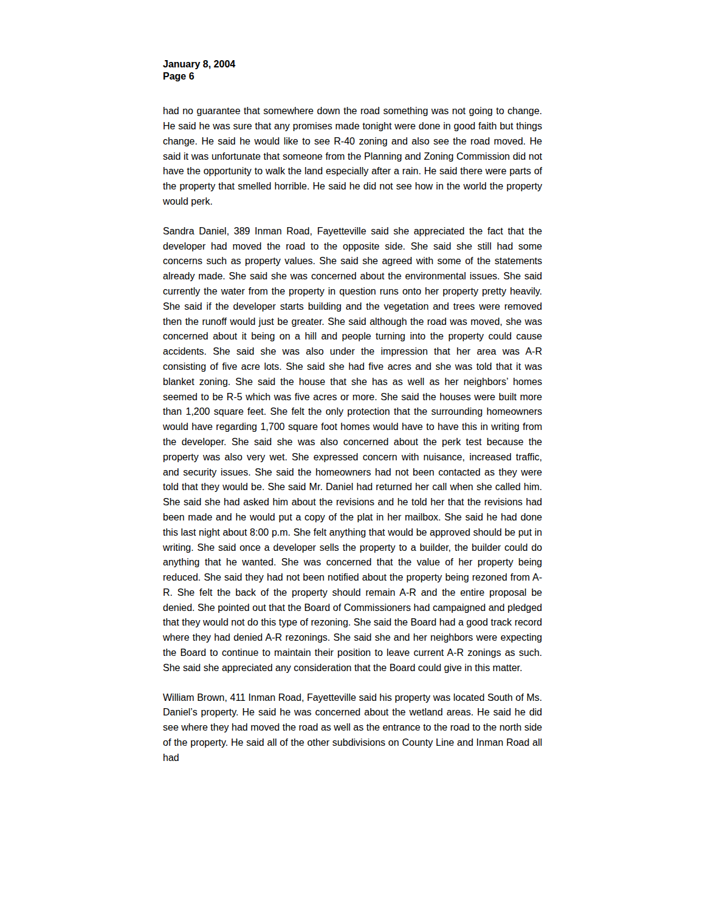January 8, 2004
Page 6
had no guarantee that somewhere down the road something was not going to change. He said he was sure that any promises made tonight were done in good faith but things change. He said he would like to see R-40 zoning and also see the road moved. He said it was unfortunate that someone from the Planning and Zoning Commission did not have the opportunity to walk the land especially after a rain. He said there were parts of the property that smelled horrible. He said he did not see how in the world the property would perk.
Sandra Daniel, 389 Inman Road, Fayetteville said she appreciated the fact that the developer had moved the road to the opposite side. She said she still had some concerns such as property values. She said she agreed with some of the statements already made. She said she was concerned about the environmental issues. She said currently the water from the property in question runs onto her property pretty heavily. She said if the developer starts building and the vegetation and trees were removed then the runoff would just be greater. She said although the road was moved, she was concerned about it being on a hill and people turning into the property could cause accidents. She said she was also under the impression that her area was A-R consisting of five acre lots. She said she had five acres and she was told that it was blanket zoning. She said the house that she has as well as her neighbors’ homes seemed to be R-5 which was five acres or more. She said the houses were built more than 1,200 square feet. She felt the only protection that the surrounding homeowners would have regarding 1,700 square foot homes would have to have this in writing from the developer. She said she was also concerned about the perk test because the property was also very wet. She expressed concern with nuisance, increased traffic, and security issues. She said the homeowners had not been contacted as they were told that they would be. She said Mr. Daniel had returned her call when she called him. She said she had asked him about the revisions and he told her that the revisions had been made and he would put a copy of the plat in her mailbox. She said he had done this last night about 8:00 p.m. She felt anything that would be approved should be put in writing. She said once a developer sells the property to a builder, the builder could do anything that he wanted. She was concerned that the value of her property being reduced. She said they had not been notified about the property being rezoned from A-R. She felt the back of the property should remain A-R and the entire proposal be denied. She pointed out that the Board of Commissioners had campaigned and pledged that they would not do this type of rezoning. She said the Board had a good track record where they had denied A-R rezonings. She said she and her neighbors were expecting the Board to continue to maintain their position to leave current A-R zonings as such. She said she appreciated any consideration that the Board could give in this matter.
William Brown, 411 Inman Road, Fayetteville said his property was located South of Ms. Daniel’s property. He said he was concerned about the wetland areas. He said he did see where they had moved the road as well as the entrance to the road to the north side of the property. He said all of the other subdivisions on County Line and Inman Road all had